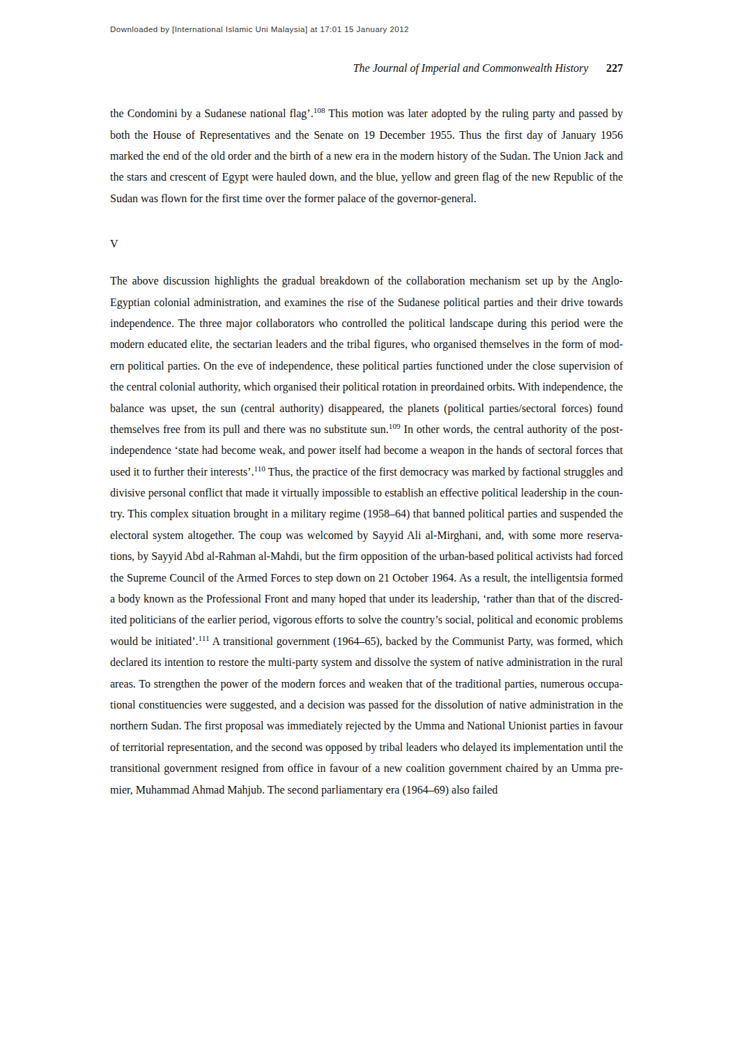Downloaded by [International Islamic Uni Malaysia] at 17:01 15 January 2012
The Journal of Imperial and Commonwealth History 227
the Condomini by a Sudanese national flag’.108 This motion was later adopted by the ruling party and passed by both the House of Representatives and the Senate on 19 December 1955. Thus the first day of January 1956 marked the end of the old order and the birth of a new era in the modern history of the Sudan. The Union Jack and the stars and crescent of Egypt were hauled down, and the blue, yellow and green flag of the new Republic of the Sudan was flown for the first time over the former palace of the governor-general.
V
The above discussion highlights the gradual breakdown of the collaboration mechanism set up by the Anglo-Egyptian colonial administration, and examines the rise of the Sudanese political parties and their drive towards independence. The three major collaborators who controlled the political landscape during this period were the modern educated elite, the sectarian leaders and the tribal figures, who organised themselves in the form of modern political parties. On the eve of independence, these political parties functioned under the close supervision of the central colonial authority, which organised their political rotation in preordained orbits. With independence, the balance was upset, the sun (central authority) disappeared, the planets (political parties/sectoral forces) found themselves free from its pull and there was no substitute sun.109 In other words, the central authority of the post-independence ‘state had become weak, and power itself had become a weapon in the hands of sectoral forces that used it to further their interests’.110 Thus, the practice of the first democracy was marked by factional struggles and divisive personal conflict that made it virtually impossible to establish an effective political leadership in the country. This complex situation brought in a military regime (1958–64) that banned political parties and suspended the electoral system altogether. The coup was welcomed by Sayyid Ali al-Mirghani, and, with some more reservations, by Sayyid Abd al-Rahman al-Mahdi, but the firm opposition of the urban-based political activists had forced the Supreme Council of the Armed Forces to step down on 21 October 1964. As a result, the intelligentsia formed a body known as the Professional Front and many hoped that under its leadership, ‘rather than that of the discredited politicians of the earlier period, vigorous efforts to solve the country’s social, political and economic problems would be initiated’.111 A transitional government (1964–65), backed by the Communist Party, was formed, which declared its intention to restore the multi-party system and dissolve the system of native administration in the rural areas. To strengthen the power of the modern forces and weaken that of the traditional parties, numerous occupational constituencies were suggested, and a decision was passed for the dissolution of native administration in the northern Sudan. The first proposal was immediately rejected by the Umma and National Unionist parties in favour of territorial representation, and the second was opposed by tribal leaders who delayed its implementation until the transitional government resigned from office in favour of a new coalition government chaired by an Umma premier, Muhammad Ahmad Mahjub. The second parliamentary era (1964–69) also failed